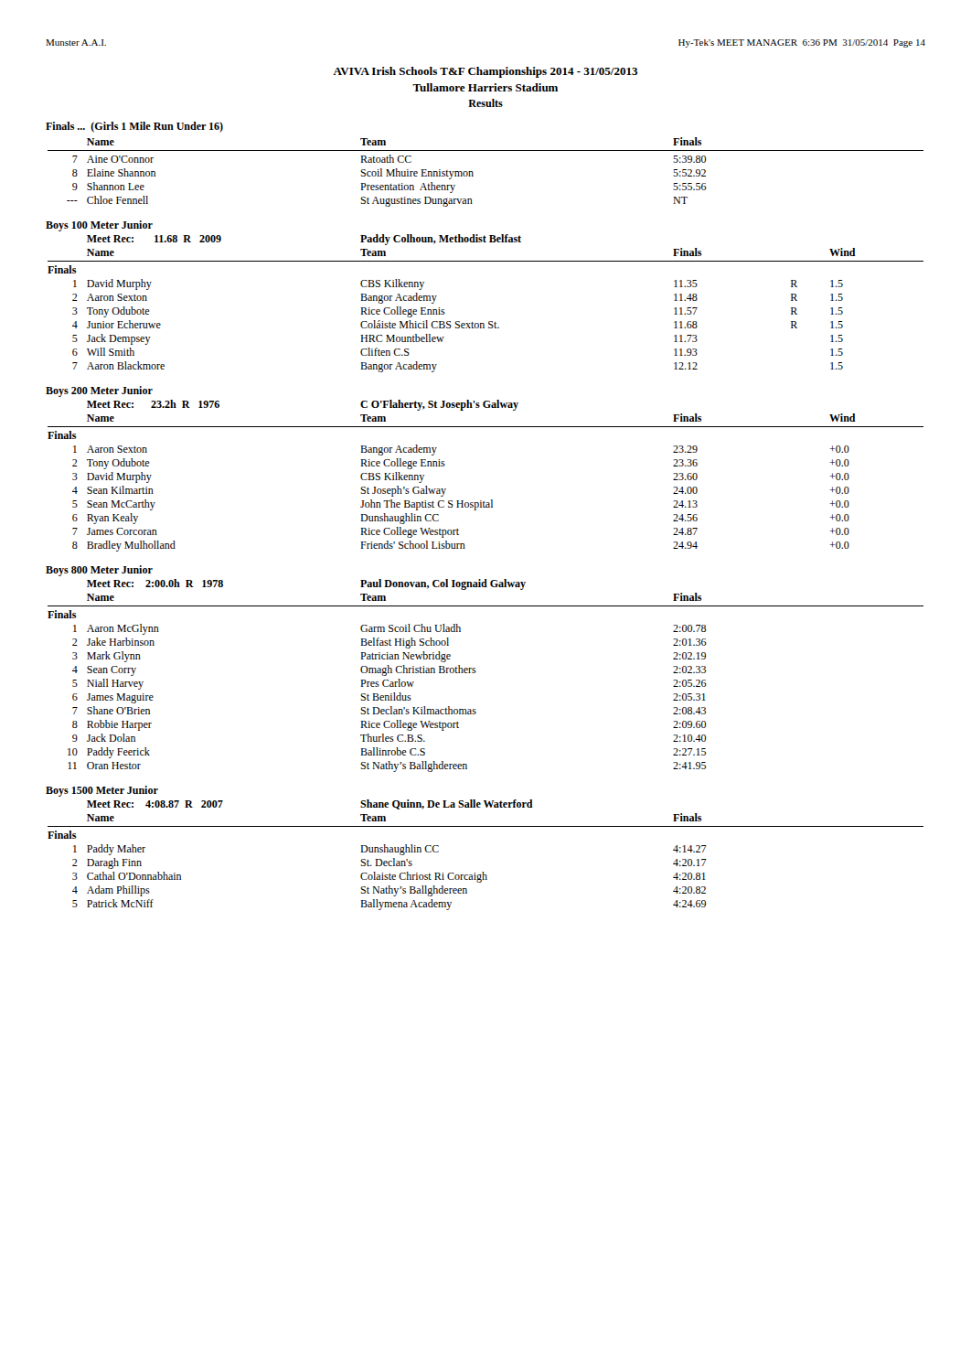Munster A.A.I.
Hy-Tek's MEET MANAGER 6:36 PM 31/05/2014 Page 14
AVIVA Irish Schools T&F Championships 2014 - 31/05/2013
Tullamore Harriers Stadium
Results
Finals ... (Girls 1 Mile Run Under 16)
| | Name | Team | Finals | | |
| --- | --- | --- | --- | --- | --- |
| 7 | Aine O'Connor | Ratoath CC | 5:39.80 | | |
| 8 | Elaine Shannon | Scoil Mhuire Ennistymon | 5:52.92 | | |
| 9 | Shannon Lee | Presentation Athenry | 5:55.56 | | |
| --- | Chloe Fennell | St Augustines Dungarvan | NT | | |
Boys 100 Meter Junior
| | Meet Rec: 11.68 R 2009 | Paddy Colhoun, Methodist Belfast |
| | Name | Team | Finals | | Wind |
| Finals |
| 1 | David Murphy | CBS Kilkenny | 11.35 | R | 1.5 |
| 2 | Aaron Sexton | Bangor Academy | 11.48 | R | 1.5 |
| 3 | Tony Odubote | Rice College Ennis | 11.57 | R | 1.5 |
| 4 | Junior Echeruwe | Coláiste Mhicil CBS Sexton St. | 11.68 | R | 1.5 |
| 5 | Jack Dempsey | HRC Mountbellew | 11.73 | | 1.5 |
| 6 | Will Smith | Cliften C.S | 11.93 | | 1.5 |
| 7 | Aaron Blackmore | Bangor Academy | 12.12 | | 1.5 |
Boys 200 Meter Junior
| | Meet Rec: 23.2h R 1976 | C O'Flaherty, St Joseph's Galway |
| | Name | Team | Finals | | Wind |
| Finals |
| 1 | Aaron Sexton | Bangor Academy | 23.29 | | +0.0 |
| 2 | Tony Odubote | Rice College Ennis | 23.36 | | +0.0 |
| 3 | David Murphy | CBS Kilkenny | 23.60 | | +0.0 |
| 4 | Sean Kilmartin | St Joseph’s Galway | 24.00 | | +0.0 |
| 5 | Sean McCarthy | John The Baptist C S Hospital | 24.13 | | +0.0 |
| 6 | Ryan Kealy | Dunshaughlin CC | 24.56 | | +0.0 |
| 7 | James Corcoran | Rice College Westport | 24.87 | | +0.0 |
| 8 | Bradley Mulholland | Friends' School Lisburn | 24.94 | | +0.0 |
Boys 800 Meter Junior
| | Meet Rec: 2:00.0h R 1978 | Paul Donovan, Col Iognaid Galway |
| | Name | Team | Finals | | |
| Finals |
| 1 | Aaron McGlynn | Garm Scoil Chu Uladh | 2:00.78 | | |
| 2 | Jake Harbinson | Belfast High School | 2:01.36 | | |
| 3 | Mark Glynn | Patrician Newbridge | 2:02.19 | | |
| 4 | Sean Corry | Omagh Christian Brothers | 2:02.33 | | |
| 5 | Niall Harvey | Pres Carlow | 2:05.26 | | |
| 6 | James Maguire | St Benildus | 2:05.31 | | |
| 7 | Shane O'Brien | St Declan's Kilmacthomas | 2:08.43 | | |
| 8 | Robbie Harper | Rice College Westport | 2:09.60 | | |
| 9 | Jack Dolan | Thurles C.B.S. | 2:10.40 | | |
| 10 | Paddy Feerick | Ballinrobe C.S | 2:27.15 | | |
| 11 | Oran Hestor | St Nathy’s Ballghdereen | 2:41.95 | | |
Boys 1500 Meter Junior
| | Meet Rec: 4:08.87 R 2007 | Shane Quinn, De La Salle Waterford |
| | Name | Team | Finals | | |
| Finals |
| 1 | Paddy Maher | Dunshaughlin CC | 4:14.27 | | |
| 2 | Daragh Finn | St. Declan's | 4:20.17 | | |
| 3 | Cathal O'Donnabhain | Colaiste Chriost Ri Corcaigh | 4:20.81 | | |
| 4 | Adam Phillips | St Nathy’s Ballghdereen | 4:20.82 | | |
| 5 | Patrick McNiff | Ballymena Academy | 4:24.69 | | |